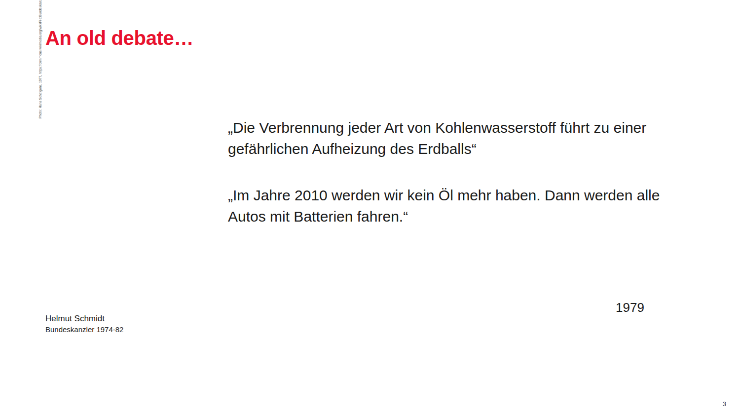An old debate…
Photo: Hans Schafgans, 1977, https://commons.wikimedia.org/wiki/File:Bundeskanzler_Helmut_Schmidt.jpg
Helmut Schmidt Bundeskanzler 1974-82
„Die Verbrennung jeder Art von Kohlenwasserstoff führt zu einer gefährlichen Aufheizung des Erdballs“
„Im Jahre 2010 werden wir kein Öl mehr haben. Dann werden alle Autos mit Batterien fahren.“
1979
3